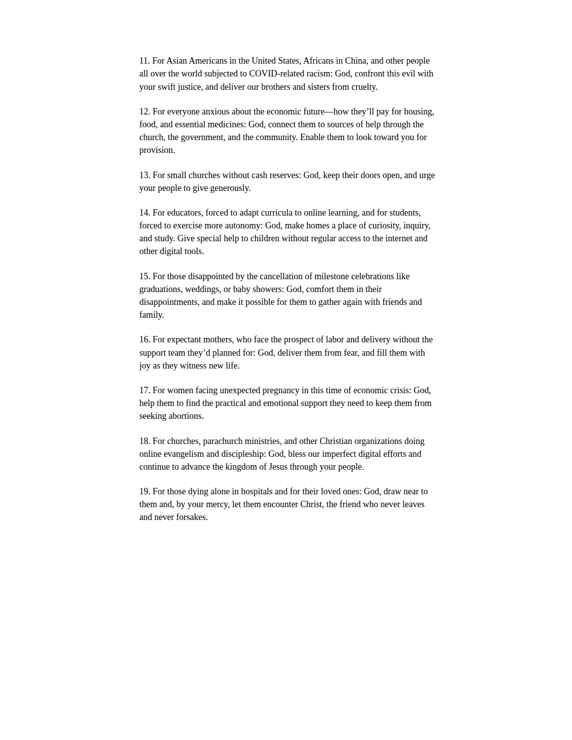11. For Asian Americans in the United States, Africans in China, and other people all over the world subjected to COVID-related racism: God, confront this evil with your swift justice, and deliver our brothers and sisters from cruelty.
12. For everyone anxious about the economic future—how they’ll pay for housing, food, and essential medicines: God, connect them to sources of help through the church, the government, and the community. Enable them to look toward you for provision.
13. For small churches without cash reserves: God, keep their doors open, and urge your people to give generously.
14. For educators, forced to adapt curricula to online learning, and for students, forced to exercise more autonomy: God, make homes a place of curiosity, inquiry, and study. Give special help to children without regular access to the internet and other digital tools.
15. For those disappointed by the cancellation of milestone celebrations like graduations, weddings, or baby showers: God, comfort them in their disappointments, and make it possible for them to gather again with friends and family.
16. For expectant mothers, who face the prospect of labor and delivery without the support team they’d planned for: God, deliver them from fear, and fill them with joy as they witness new life.
17. For women facing unexpected pregnancy in this time of economic crisis: God, help them to find the practical and emotional support they need to keep them from seeking abortions.
18. For churches, parachurch ministries, and other Christian organizations doing online evangelism and discipleship: God, bless our imperfect digital efforts and continue to advance the kingdom of Jesus through your people.
19. For those dying alone in hospitals and for their loved ones: God, draw near to them and, by your mercy, let them encounter Christ, the friend who never leaves and never forsakes.